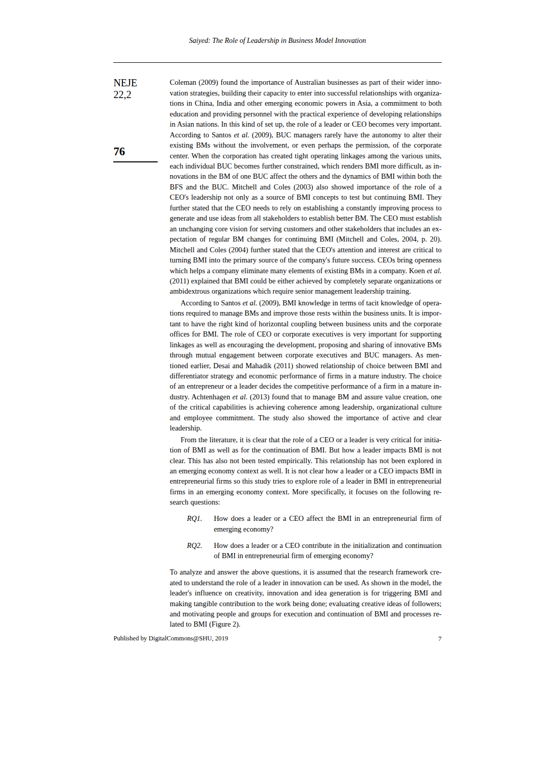Saiyed: The Role of Leadership in Business Model Innovation
NEJE
22,2
76
Coleman (2009) found the importance of Australian businesses as part of their wider innovation strategies, building their capacity to enter into successful relationships with organizations in China, India and other emerging economic powers in Asia, a commitment to both education and providing personnel with the practical experience of developing relationships in Asian nations. In this kind of set up, the role of a leader or CEO becomes very important. According to Santos et al. (2009), BUC managers rarely have the autonomy to alter their existing BMs without the involvement, or even perhaps the permission, of the corporate center. When the corporation has created tight operating linkages among the various units, each individual BUC becomes further constrained, which renders BMI more difficult, as innovations in the BM of one BUC affect the others and the dynamics of BMI within both the BFS and the BUC. Mitchell and Coles (2003) also showed importance of the role of a CEO's leadership not only as a source of BMI concepts to test but continuing BMI. They further stated that the CEO needs to rely on establishing a constantly improving process to generate and use ideas from all stakeholders to establish better BM. The CEO must establish an unchanging core vision for serving customers and other stakeholders that includes an expectation of regular BM changes for continuing BMI (Mitchell and Coles, 2004, p. 20). Mitchell and Coles (2004) further stated that the CEO's attention and interest are critical to turning BMI into the primary source of the company's future success. CEOs bring openness which helps a company eliminate many elements of existing BMs in a company. Koen et al. (2011) explained that BMI could be either achieved by completely separate organizations or ambidextrous organizations which require senior management leadership training.
According to Santos et al. (2009), BMI knowledge in terms of tacit knowledge of operations required to manage BMs and improve those rests within the business units. It is important to have the right kind of horizontal coupling between business units and the corporate offices for BMI. The role of CEO or corporate executives is very important for supporting linkages as well as encouraging the development, proposing and sharing of innovative BMs through mutual engagement between corporate executives and BUC managers. As mentioned earlier, Desai and Mahadik (2011) showed relationship of choice between BMI and differentiator strategy and economic performance of firms in a mature industry. The choice of an entrepreneur or a leader decides the competitive performance of a firm in a mature industry. Achtenhagen et al. (2013) found that to manage BM and assure value creation, one of the critical capabilities is achieving coherence among leadership, organizational culture and employee commitment. The study also showed the importance of active and clear leadership.
From the literature, it is clear that the role of a CEO or a leader is very critical for initiation of BMI as well as for the continuation of BMI. But how a leader impacts BMI is not clear. This has also not been tested empirically. This relationship has not been explored in an emerging economy context as well. It is not clear how a leader or a CEO impacts BMI in entrepreneurial firms so this study tries to explore role of a leader in BMI in entrepreneurial firms in an emerging economy context. More specifically, it focuses on the following research questions:
RQ1. How does a leader or a CEO affect the BMI in an entrepreneurial firm of emerging economy?
RQ2. How does a leader or a CEO contribute in the initialization and continuation of BMI in entrepreneurial firm of emerging economy?
To analyze and answer the above questions, it is assumed that the research framework created to understand the role of a leader in innovation can be used. As shown in the model, the leader's influence on creativity, innovation and idea generation is for triggering BMI and making tangible contribution to the work being done; evaluating creative ideas of followers; and motivating people and groups for execution and continuation of BMI and processes related to BMI (Figure 2).
Published by DigitalCommons@SHU, 2019 7